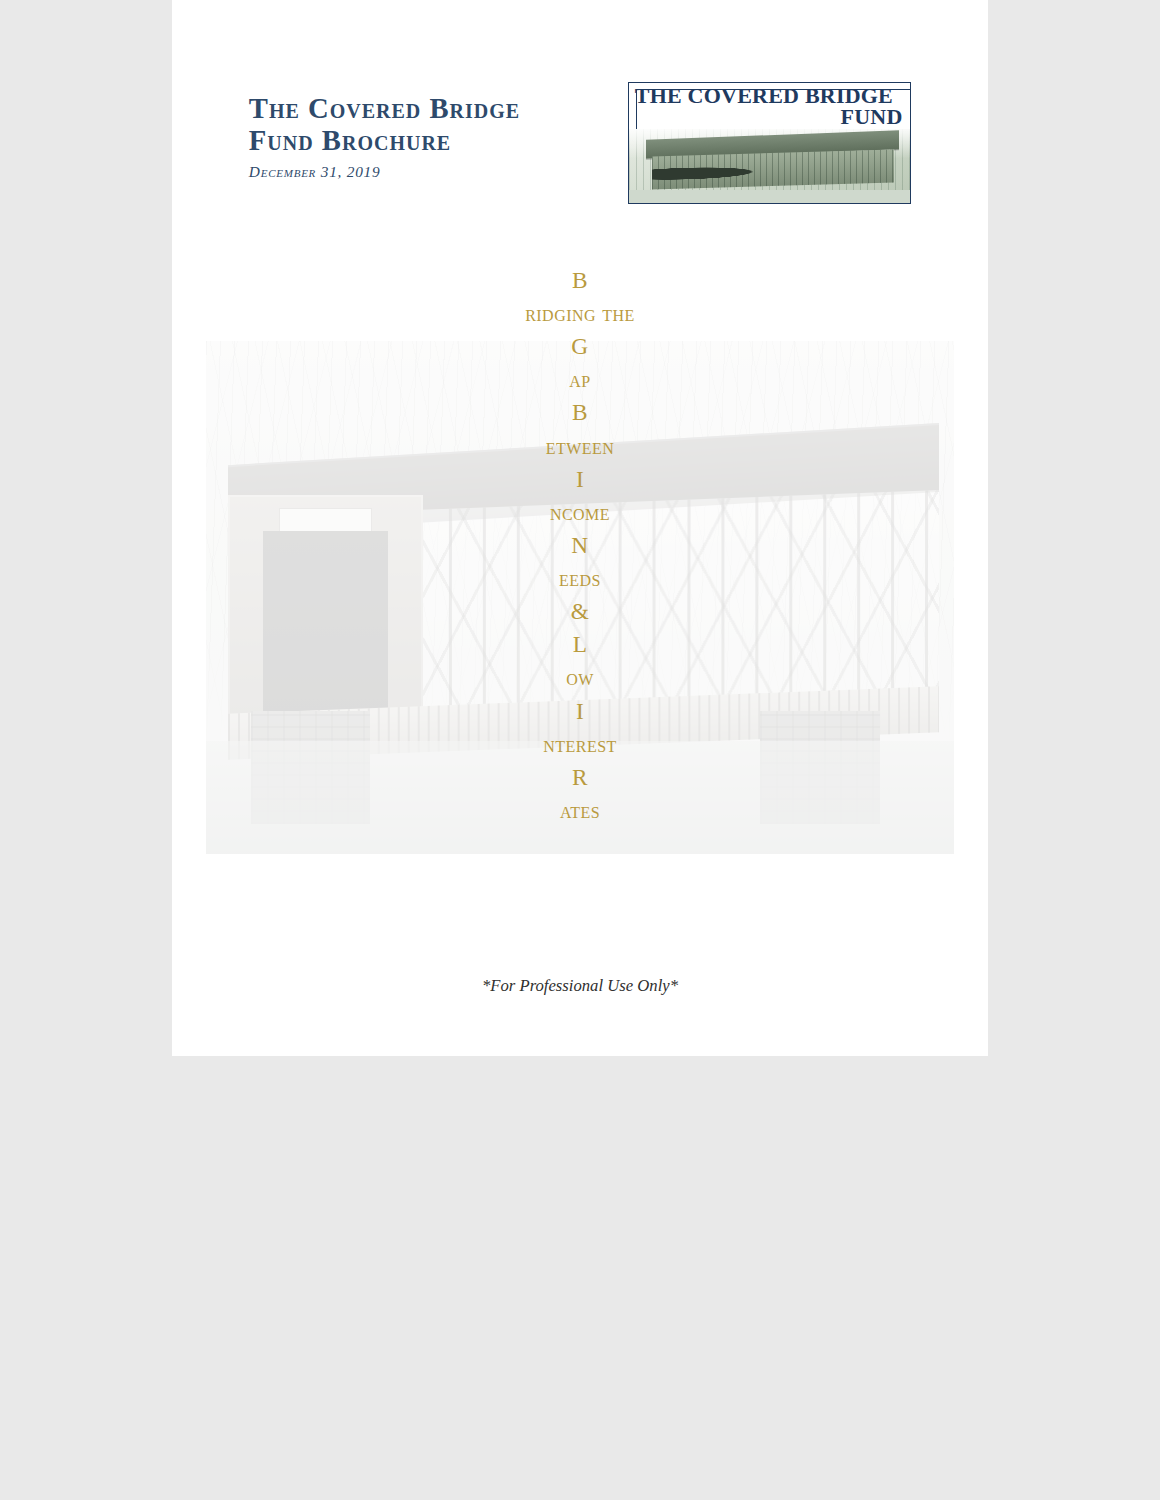The Covered Bridge Fund Brochure
December 31, 2019
THE COVERED BRIDGE FUND
Bridging the Gap Between Income Needs & Low Interest Rates
*For Professional Use Only*